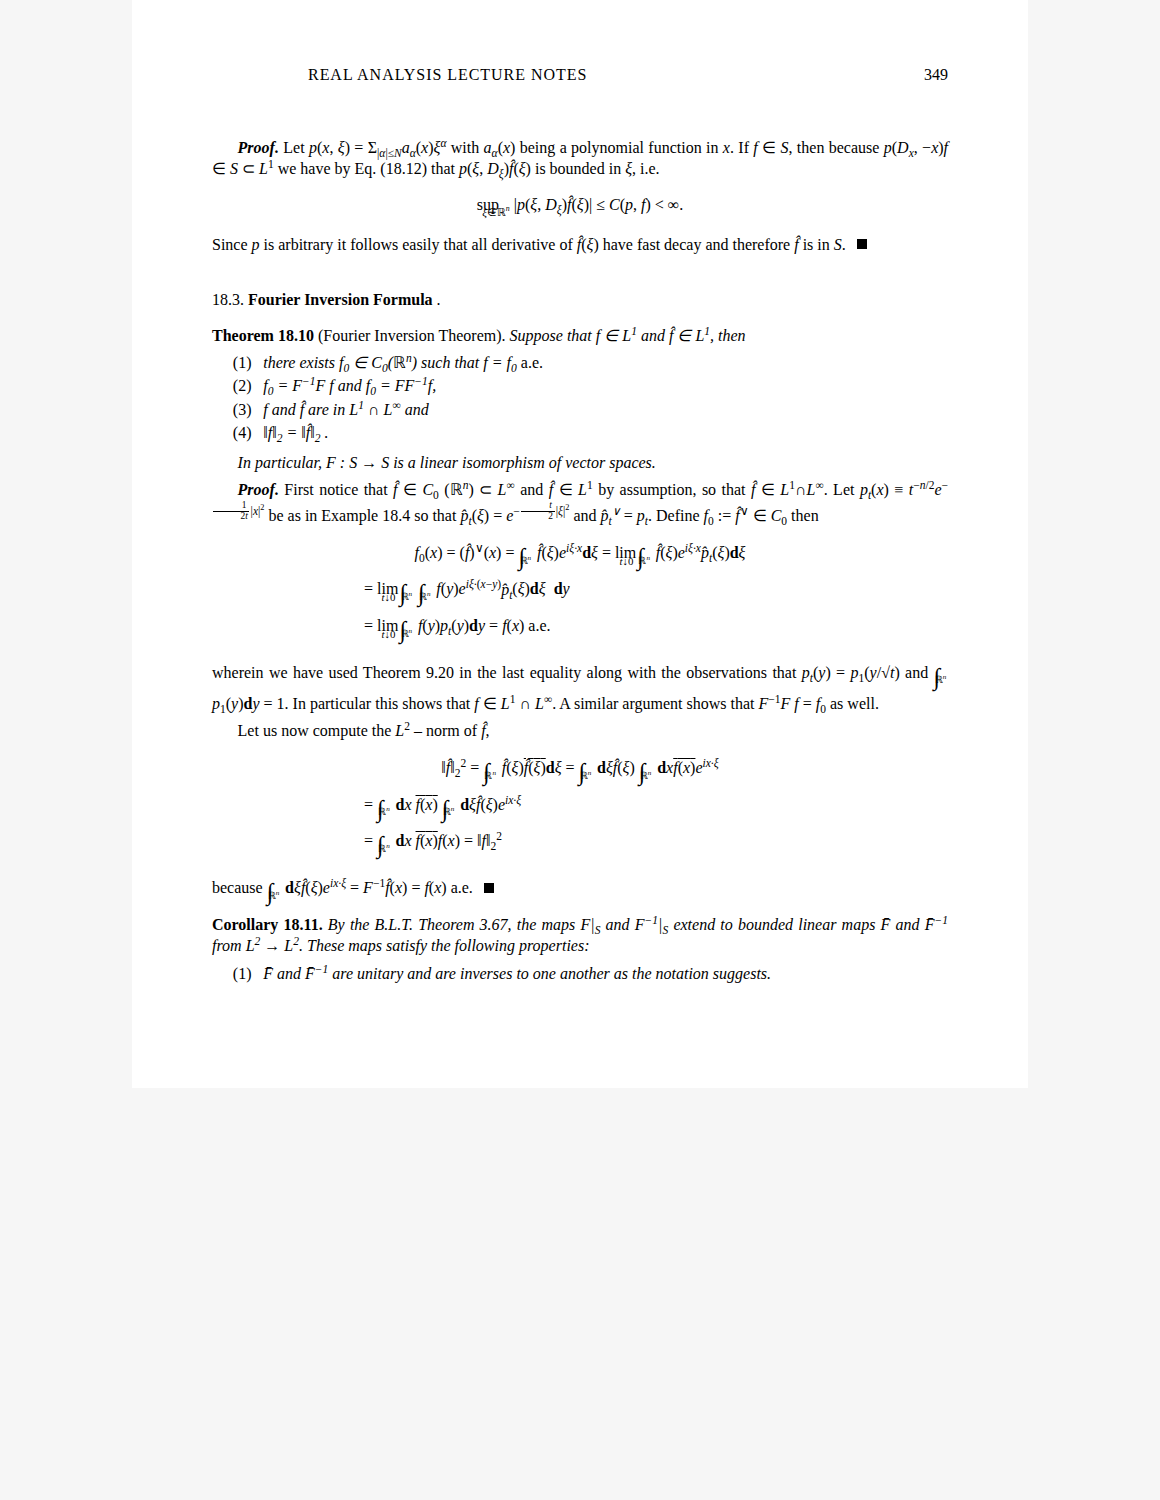REAL ANALYSIS LECTURE NOTES 349
Proof. Let p(x, ξ) = Σ|α|≤Naα(x)ξα with aα(x) being a polynomial function in x. If f ∈ S, then because p(Dx, −x)f ∈ S ⊂ L1 we have by Eq. (18.12) that p(ξ, Dξ)f̂(ξ) is bounded in ξ, i.e.
sup ξ∈ℝn |p(ξ, Dξ)f̂(ξ)| ≤ C(p, f) < ∞.
Since p is arbitrary it follows easily that all derivative of f̂(ξ) have fast decay and therefore f̂ is in S.
18.3. Fourier Inversion Formula .
Theorem 18.10 (Fourier Inversion Theorem). Suppose that f ∈ L1 and f̂ ∈ L1, then
(1) there exists f0 ∈ C0(ℝn) such that f = f0 a.e.
(2) f0 = F−1F f and f0 = FF−1f,
(3) f and f̂ are in L1 ∩ L∞ and
(4) ‖f‖2 = ‖f̂‖2 .
In particular, F : S → S is a linear isomorphism of vector spaces.
Proof. First notice that f̂ ∈ C0 (ℝn) ⊂ L∞ and f̂ ∈ L1 by assumption, so that f̂ ∈ L1∩L∞. Let pt(x) ≡ t−n/2e−12t|x|2 be as in Example 18.4 so that p̂t(ξ) = e−t 2|ξ|2 and p̂t∨ = pt. Define f0 := f̂∨ ∈ C0 then
f0(x) = (f̂)∨(x) = ∫ℝn f̂(ξ)eiξ·xdξ = lim t↓0 ∫ℝn f̂(ξ)eiξ·xp̂t(ξ)dξ = lim t↓0 ∫ℝn ∫ℝn f(y)eiξ·(x−y)p̂t(ξ)dξ dy = lim t↓0 ∫ℝn f(y)pt(y)dy = f(x) a.e.
wherein we have used Theorem 9.20 in the last equality along with the observations that pt(y) = p1(y/√t) and ∫ℝn p1(y)dy = 1. In particular this shows that f ∈ L1 ∩ L∞. A similar argument shows that F−1F f = f0 as well.
Let us now compute the L2 – norm of f̂,
‖f̂‖22 = ∫ℝn f̂(ξ)f̂(ξ) dξ = ∫ℝn dξf̂(ξ) ∫ℝn dxf(x) eix·ξ = ∫ℝn dx f(x) ∫ℝn dξf̂(ξ)eix·ξ = ∫ℝn dx f(x) f(x) = ‖f‖22
because ∫ℝn dξf̂(ξ)eix·ξ = F−1f̂(x) = f(x) a.e.
Corollary 18.11. By the B.L.T. Theorem 3.67, the maps F|S and F−1|S extend to bounded linear maps F̄ and F̄−1 from L2 → L2. These maps satisfy the following properties:
(1) F̄ and F̄−1 are unitary and are inverses to one another as the notation suggests.